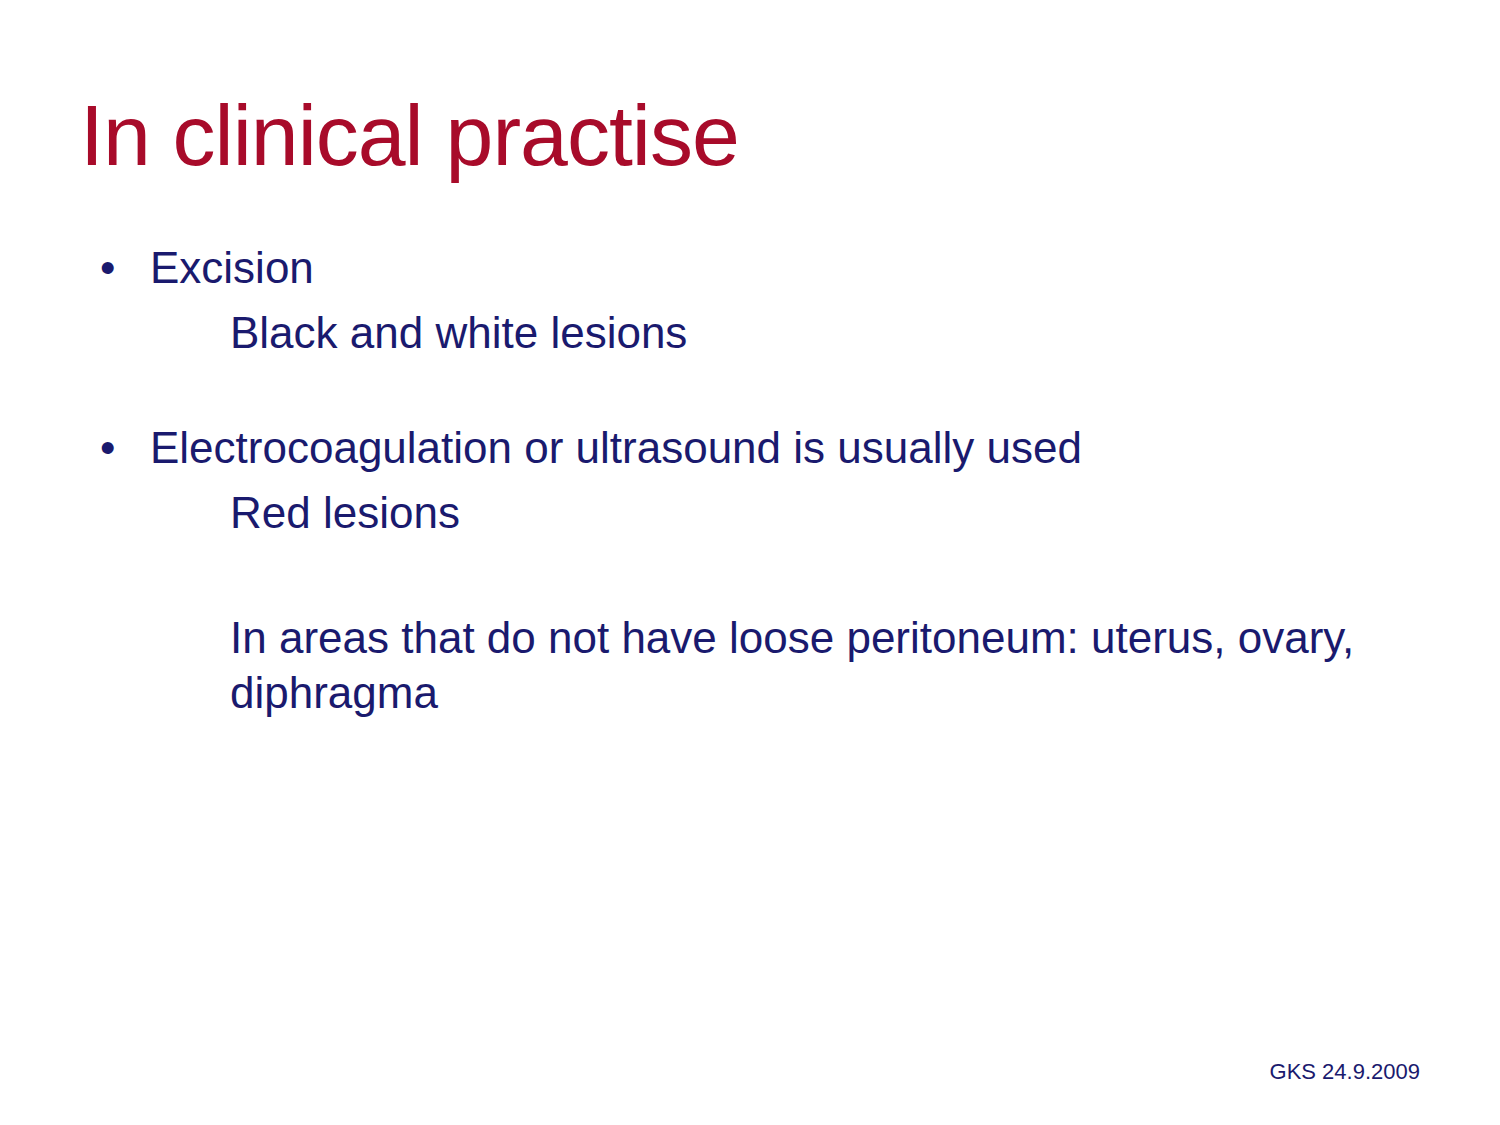In clinical practise
Excision Black and white lesions
Electrocoagulation or ultrasound is usually used Red lesions In areas that do not have loose peritoneum: uterus, ovary, diphragma
GKS 24.9.2009